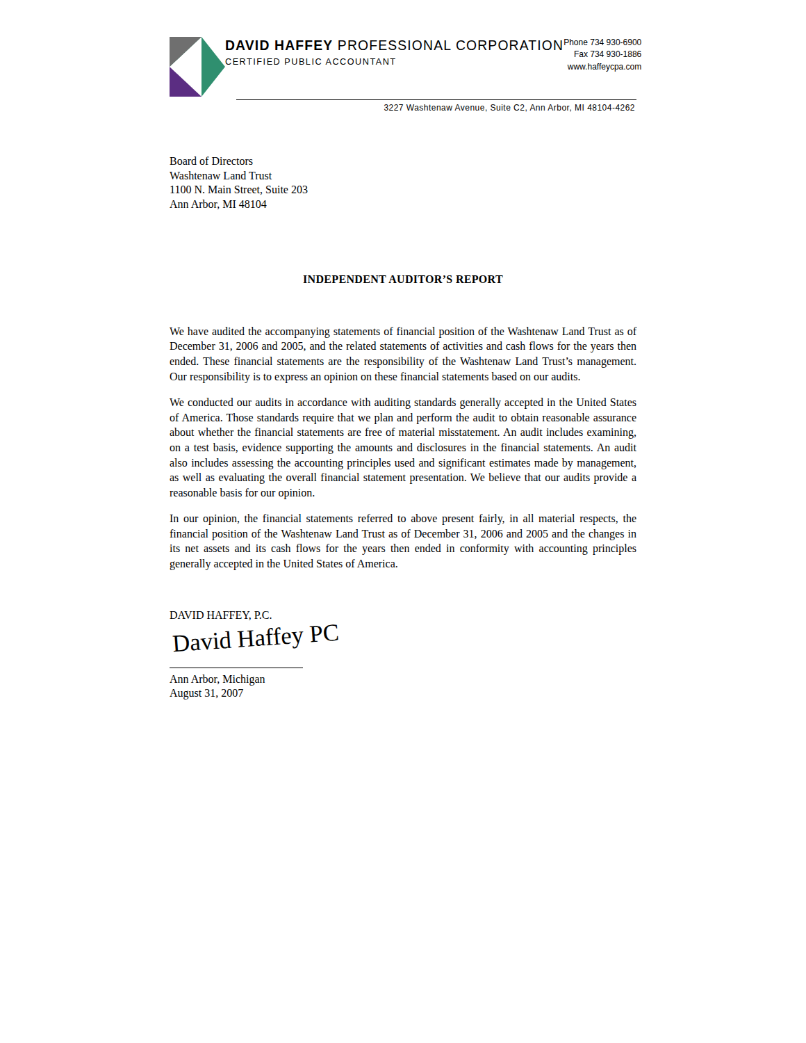| | DAVID HAFFEY PROFESSIONAL CORPORATION CERTIFIED PUBLIC ACCOUNTANT | Phone 734 930-6900 Fax 734 930-1886 www.haffeycpa.com |
3227 Washtenaw Avenue, Suite C2, Ann Arbor, MI 48104-4262
Board of Directors
Washtenaw Land Trust
1100 N. Main Street, Suite 203
Ann Arbor, MI 48104
INDEPENDENT AUDITOR’S REPORT
We have audited the accompanying statements of financial position of the Washtenaw Land Trust as of December 31, 2006 and 2005, and the related statements of activities and cash flows for the years then ended. These financial statements are the responsibility of the Washtenaw Land Trust’s management. Our responsibility is to express an opinion on these financial statements based on our audits.
We conducted our audits in accordance with auditing standards generally accepted in the United States of America. Those standards require that we plan and perform the audit to obtain reasonable assurance about whether the financial statements are free of material misstatement. An audit includes examining, on a test basis, evidence supporting the amounts and disclosures in the financial statements. An audit also includes assessing the accounting principles used and significant estimates made by management, as well as evaluating the overall financial statement presentation. We believe that our audits provide a reasonable basis for our opinion.
In our opinion, the financial statements referred to above present fairly, in all material respects, the financial position of the Washtenaw Land Trust as of December 31, 2006 and 2005 and the changes in its net assets and its cash flows for the years then ended in conformity with accounting principles generally accepted in the United States of America.
DAVID HAFFEY, P.C.
David Haffey PC
Ann Arbor, Michigan
August 31, 2007